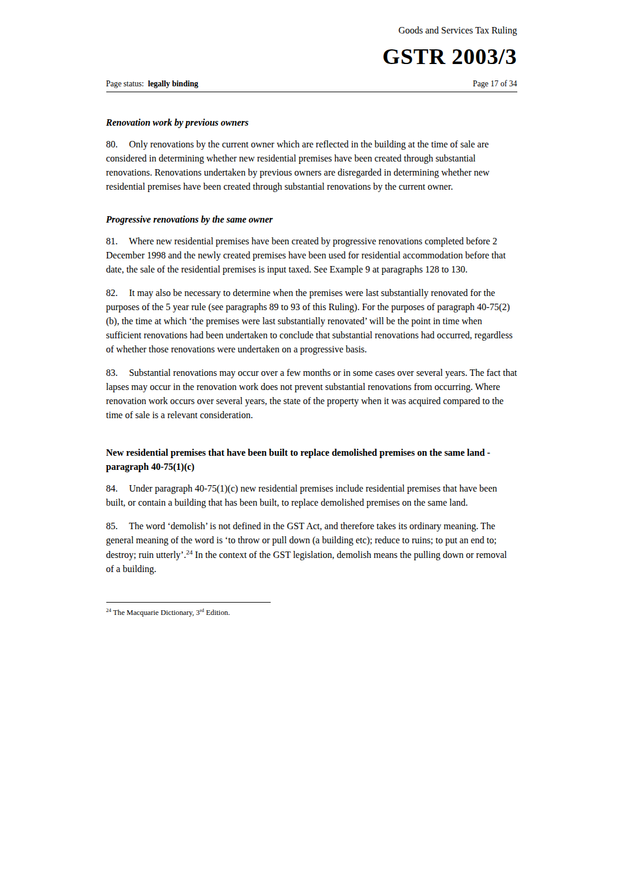Goods and Services Tax Ruling
GSTR 2003/3
Page status: legally binding Page 17 of 34
Renovation work by previous owners
80. Only renovations by the current owner which are reflected in the building at the time of sale are considered in determining whether new residential premises have been created through substantial renovations. Renovations undertaken by previous owners are disregarded in determining whether new residential premises have been created through substantial renovations by the current owner.
Progressive renovations by the same owner
81. Where new residential premises have been created by progressive renovations completed before 2 December 1998 and the newly created premises have been used for residential accommodation before that date, the sale of the residential premises is input taxed. See Example 9 at paragraphs 128 to 130.
82. It may also be necessary to determine when the premises were last substantially renovated for the purposes of the 5 year rule (see paragraphs 89 to 93 of this Ruling). For the purposes of paragraph 40-75(2)(b), the time at which ‘the premises were last substantially renovated’ will be the point in time when sufficient renovations had been undertaken to conclude that substantial renovations had occurred, regardless of whether those renovations were undertaken on a progressive basis.
83. Substantial renovations may occur over a few months or in some cases over several years. The fact that lapses may occur in the renovation work does not prevent substantial renovations from occurring. Where renovation work occurs over several years, the state of the property when it was acquired compared to the time of sale is a relevant consideration.
New residential premises that have been built to replace demolished premises on the same land - paragraph 40-75(1)(c)
84. Under paragraph 40-75(1)(c) new residential premises include residential premises that have been built, or contain a building that has been built, to replace demolished premises on the same land.
85. The word ‘demolish’ is not defined in the GST Act, and therefore takes its ordinary meaning. The general meaning of the word is ‘to throw or pull down (a building etc); reduce to ruins; to put an end to; destroy; ruin utterly’.24 In the context of the GST legislation, demolish means the pulling down or removal of a building.
24 The Macquarie Dictionary, 3rd Edition.